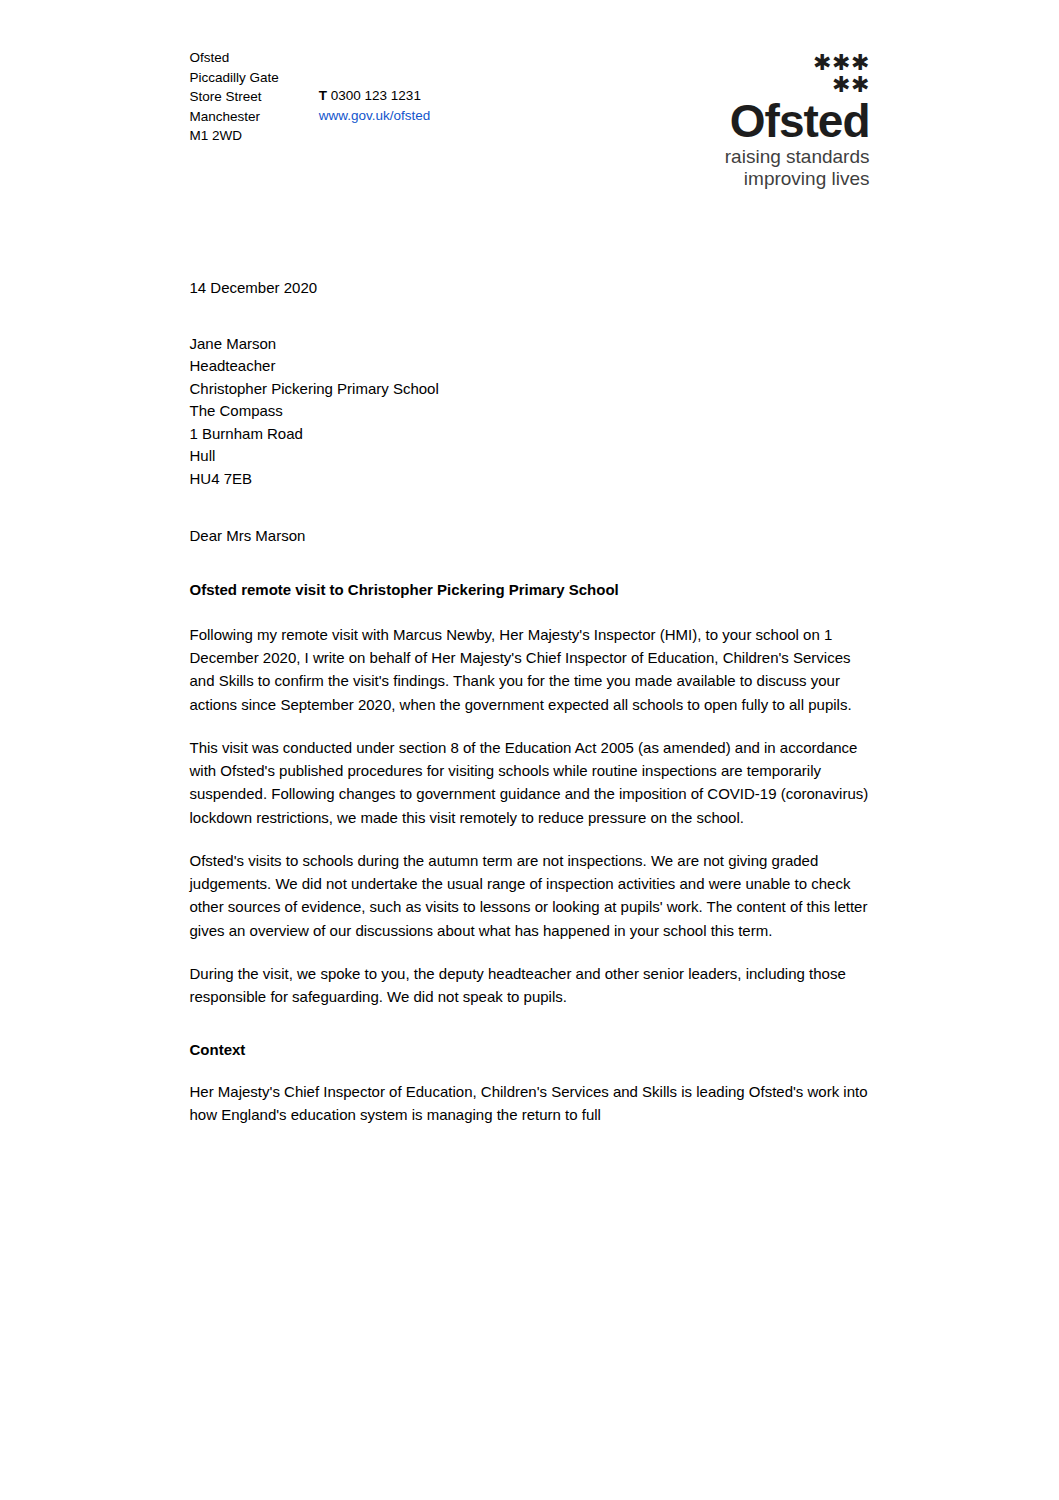Ofsted
Piccadilly Gate
Store Street
Manchester
M1 2WD
T 0300 123 1231
www.gov.uk/ofsted
✱✱✱
✱✱
Ofsted
raising standards
improving lives
14 December 2020
Jane Marson
Headteacher
Christopher Pickering Primary School
The Compass
1 Burnham Road
Hull
HU4 7EB
Dear Mrs Marson
Ofsted remote visit to Christopher Pickering Primary School
Following my remote visit with Marcus Newby, Her Majesty's Inspector (HMI), to your school on 1 December 2020, I write on behalf of Her Majesty's Chief Inspector of Education, Children's Services and Skills to confirm the visit's findings. Thank you for the time you made available to discuss your actions since September 2020, when the government expected all schools to open fully to all pupils.
This visit was conducted under section 8 of the Education Act 2005 (as amended) and in accordance with Ofsted's published procedures for visiting schools while routine inspections are temporarily suspended. Following changes to government guidance and the imposition of COVID-19 (coronavirus) lockdown restrictions, we made this visit remotely to reduce pressure on the school.
Ofsted's visits to schools during the autumn term are not inspections. We are not giving graded judgements. We did not undertake the usual range of inspection activities and were unable to check other sources of evidence, such as visits to lessons or looking at pupils' work. The content of this letter gives an overview of our discussions about what has happened in your school this term.
During the visit, we spoke to you, the deputy headteacher and other senior leaders, including those responsible for safeguarding. We did not speak to pupils.
Context
Her Majesty's Chief Inspector of Education, Children's Services and Skills is leading Ofsted's work into how England's education system is managing the return to full